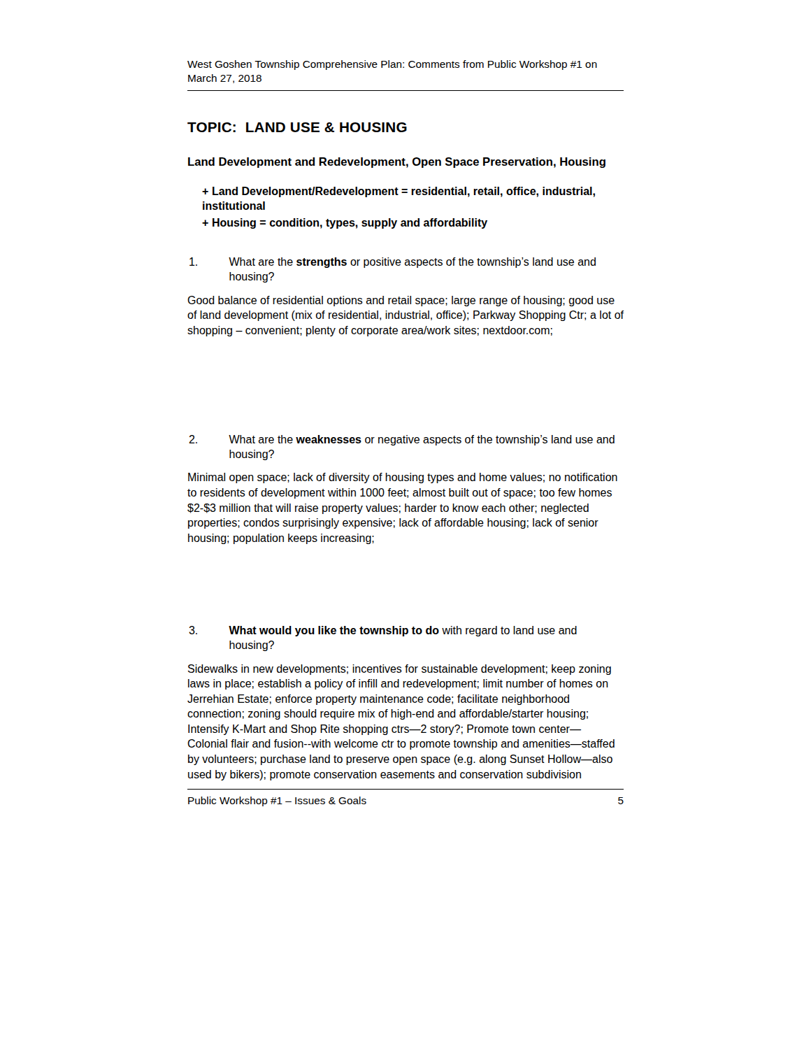West Goshen Township Comprehensive Plan: Comments from Public Workshop #1 on March 27, 2018
TOPIC: LAND USE & HOUSING
Land Development and Redevelopment, Open Space Preservation, Housing
+ Land Development/Redevelopment = residential, retail, office, industrial, institutional
+ Housing = condition, types, supply and affordability
What are the strengths or positive aspects of the township’s land use and housing?
Good balance of residential options and retail space; large range of housing; good use of land development (mix of residential, industrial, office); Parkway Shopping Ctr; a lot of shopping – convenient; plenty of corporate area/work sites; nextdoor.com;
What are the weaknesses or negative aspects of the township’s land use and housing?
Minimal open space; lack of diversity of housing types and home values; no notification to residents of development within 1000 feet; almost built out of space; too few homes $2-$3 million that will raise property values; harder to know each other; neglected properties; condos surprisingly expensive; lack of affordable housing; lack of senior housing; population keeps increasing;
What would you like the township to do with regard to land use and housing?
Sidewalks in new developments; incentives for sustainable development; keep zoning laws in place; establish a policy of infill and redevelopment; limit number of homes on Jerrehian Estate; enforce property maintenance code; facilitate neighborhood connection; zoning should require mix of high-end and affordable/starter housing; Intensify K-Mart and Shop Rite shopping ctrs—2 story?; Promote town center— Colonial flair and fusion--with welcome ctr to promote township and amenities—staffed by volunteers; purchase land to preserve open space (e.g. along Sunset Hollow—also used by bikers); promote conservation easements and conservation subdivision
Public Workshop #1 – Issues & Goals 5